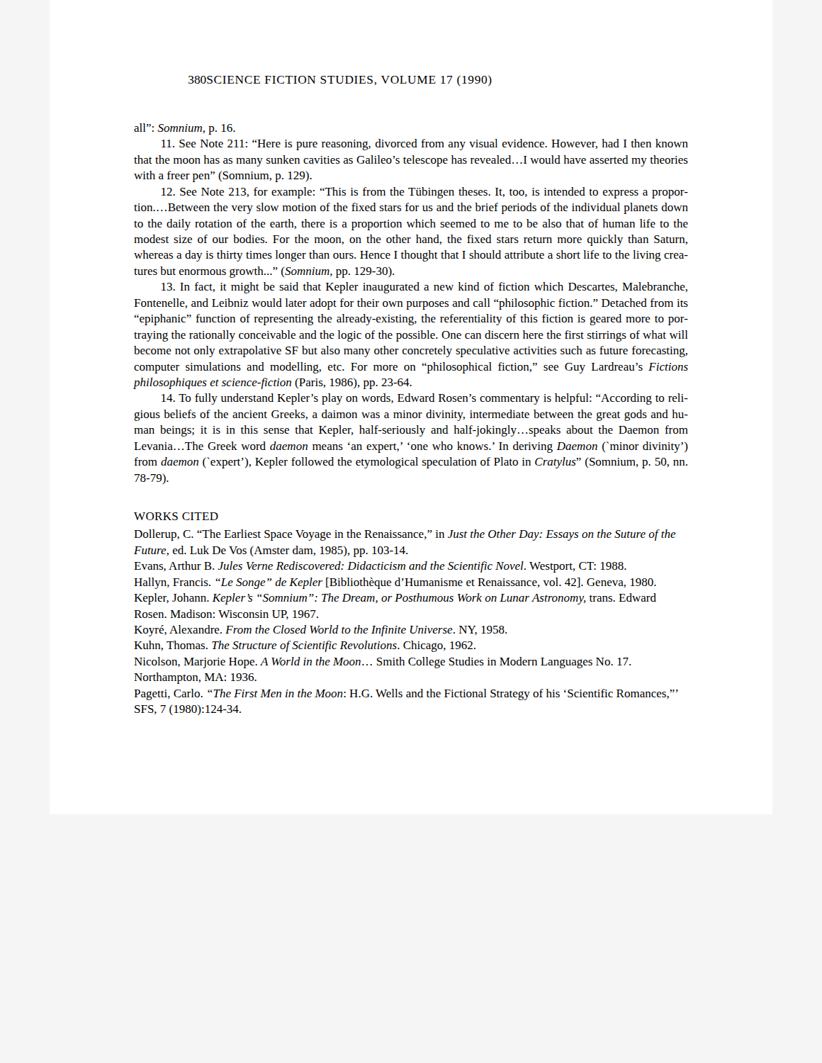380 SCIENCE FICTION STUDIES, VOLUME 17 (1990)
all”: Somnium, p. 16.
11. See Note 211: “Here is pure reasoning, divorced from any visual evidence. However, had I then known that the moon has as many sunken cavities as Galileo’s telescope has revealed…I would have asserted my theories with a freer pen” (Somnium, p. 129).
12. See Note 213, for example: “This is from the Tübingen theses. It, too, is intended to express a proportion.…Between the very slow motion of the fixed stars for us and the brief periods of the individual planets down to the daily rotation of the earth, there is a proportion which seemed to me to be also that of human life to the modest size of our bodies. For the moon, on the other hand, the fixed stars return more quickly than Saturn, whereas a day is thirty times longer than ours. Hence I thought that I should attribute a short life to the living creatures but enormous growth...” (Somnium, pp. 129-30).
13. In fact, it might be said that Kepler inaugurated a new kind of fiction which Descartes, Malebranche, Fontenelle, and Leibniz would later adopt for their own purposes and call “philosophic fiction.” Detached from its “epiphanic” function of representing the already-existing, the referentiality of this fiction is geared more to portraying the rationally conceivable and the logic of the possible. One can discern here the first stirrings of what will become not only extrapolative SF but also many other concretely speculative activities such as future forecasting, computer simulations and modelling, etc. For more on “philosophical fiction,” see Guy Lardreau’s Fictions philosophiques et science-fiction (Paris, 1986), pp. 23-64.
14. To fully understand Kepler’s play on words, Edward Rosen’s commentary is helpful: “According to religious beliefs of the ancient Greeks, a daimon was a minor divinity, intermediate between the great gods and human beings; it is in this sense that Kepler, half-seriously and half-jokingly…speaks about the Daemon from Levania…The Greek word daemon means ‘an expert,’ ‘one who knows.’ In deriving Daemon (`minor divinity’) from daemon (`expert’), Kepler followed the etymological speculation of Plato in Cratylus” (Somnium, p. 50, nn. 78-79).
WORKS CITED
Dollerup, C. “The Earliest Space Voyage in the Renaissance,” in Just the Other Day: Essays on the Suture of the Future, ed. Luk De Vos (Amster dam, 1985), pp. 103-14.
Evans, Arthur B. Jules Verne Rediscovered: Didacticism and the Scientific Novel. Westport, CT: 1988.
Hallyn, Francis. “Le Songe” de Kepler [Bibliothèque d’Humanisme et Renaissance, vol. 42]. Geneva, 1980.
Kepler, Johann. Kepler’s “Somnium”: The Dream, or Posthumous Work on Lunar Astronomy, trans. Edward Rosen. Madison: Wisconsin UP, 1967.
Koyré, Alexandre. From the Closed World to the Infinite Universe. NY, 1958.
Kuhn, Thomas. The Structure of Scientific Revolutions. Chicago, 1962.
Nicolson, Marjorie Hope. A World in the Moon… Smith College Studies in Modern Languages No. 17. Northampton, MA: 1936.
Pagetti, Carlo. “The First Men in the Moon: H.G. Wells and the Fictional Strategy of his ‘Scientific Romances,”’ SFS, 7 (1980):124-34.